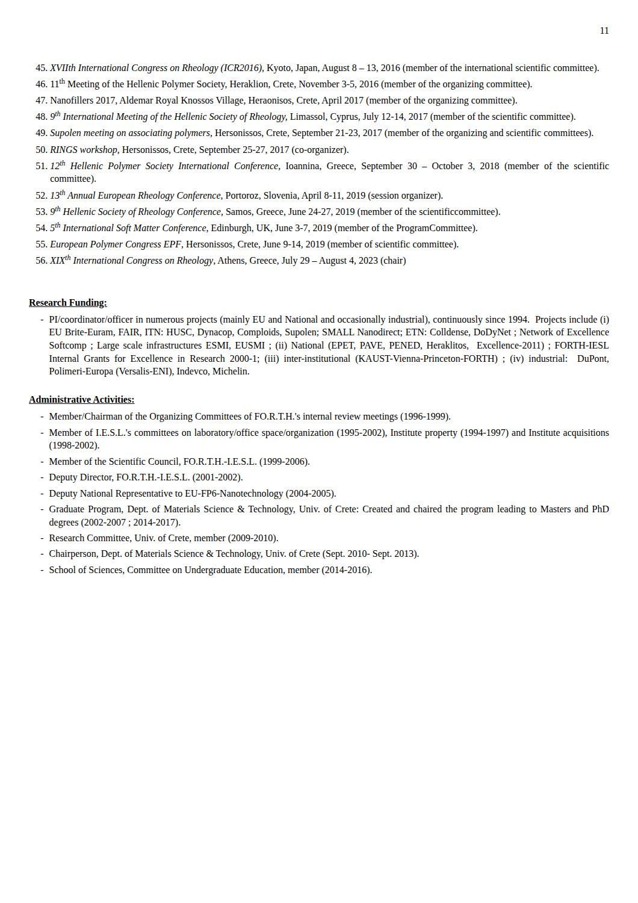11
XVIIth International Congress on Rheology (ICR2016), Kyoto, Japan, August 8 – 13, 2016 (member of the international scientific committee).
11th Meeting of the Hellenic Polymer Society, Heraklion, Crete, November 3-5, 2016 (member of the organizing committee).
Nanofillers 2017, Aldemar Royal Knossos Village, Heraonisos, Crete, April 2017 (member of the organizing committee).
9th International Meeting of the Hellenic Society of Rheology, Limassol, Cyprus, July 12-14, 2017 (member of the scientific committee).
Supolen meeting on associating polymers, Hersonissos, Crete, September 21-23, 2017 (member of the organizing and scientific committees).
RINGS workshop, Hersonissos, Crete, September 25-27, 2017 (co-organizer).
12th Hellenic Polymer Society International Conference, Ioannina, Greece, September 30 – October 3, 2018 (member of the scientific committee).
13th Annual European Rheology Conference, Portoroz, Slovenia, April 8-11, 2019 (session organizer).
9th Hellenic Society of Rheology Conference, Samos, Greece, June 24-27, 2019 (member of the scientificcommittee).
5th International Soft Matter Conference, Edinburgh, UK, June 3-7, 2019 (member of the ProgramCommittee).
European Polymer Congress EPF, Hersonissos, Crete, June 9-14, 2019 (member of scientific committee).
XIXth International Congress on Rheology, Athens, Greece, July 29 – August 4, 2023 (chair)
Research Funding:
PI/coordinator/officer in numerous projects (mainly EU and National and occasionally industrial), continuously since 1994. Projects include (i) EU Brite-Euram, FAIR, ITN: HUSC, Dynacop, Comploids, Supolen; SMALL Nanodirect; ETN: Colldense, DoDyNet ; Network of Excellence Softcomp ; Large scale infrastructures ESMI, EUSMI ; (ii) National (EPET, PAVE, PENED, Heraklitos, Excellence-2011) ; FORTH-IESL Internal Grants for Excellence in Research 2000-1; (iii) inter-institutional (KAUST-Vienna-Princeton-FORTH) ; (iv) industrial: DuPont, Polimeri-Europa (Versalis-ENI), Indevco, Michelin.
Administrative Activities:
Member/Chairman of the Organizing Committees of FO.R.T.H.'s internal review meetings (1996-1999).
Member of I.E.S.L.'s committees on laboratory/office space/organization (1995-2002), Institute property (1994-1997) and Institute acquisitions (1998-2002).
Member of the Scientific Council, FO.R.T.H.-I.E.S.L. (1999-2006).
Deputy Director, FO.R.T.H.-I.E.S.L. (2001-2002).
Deputy National Representative to EU-FP6-Nanotechnology (2004-2005).
Graduate Program, Dept. of Materials Science & Technology, Univ. of Crete: Created and chaired the program leading to Masters and PhD degrees (2002-2007 ; 2014-2017).
Research Committee, Univ. of Crete, member (2009-2010).
Chairperson, Dept. of Materials Science & Technology, Univ. of Crete (Sept. 2010- Sept. 2013).
School of Sciences, Committee on Undergraduate Education, member (2014-2016).